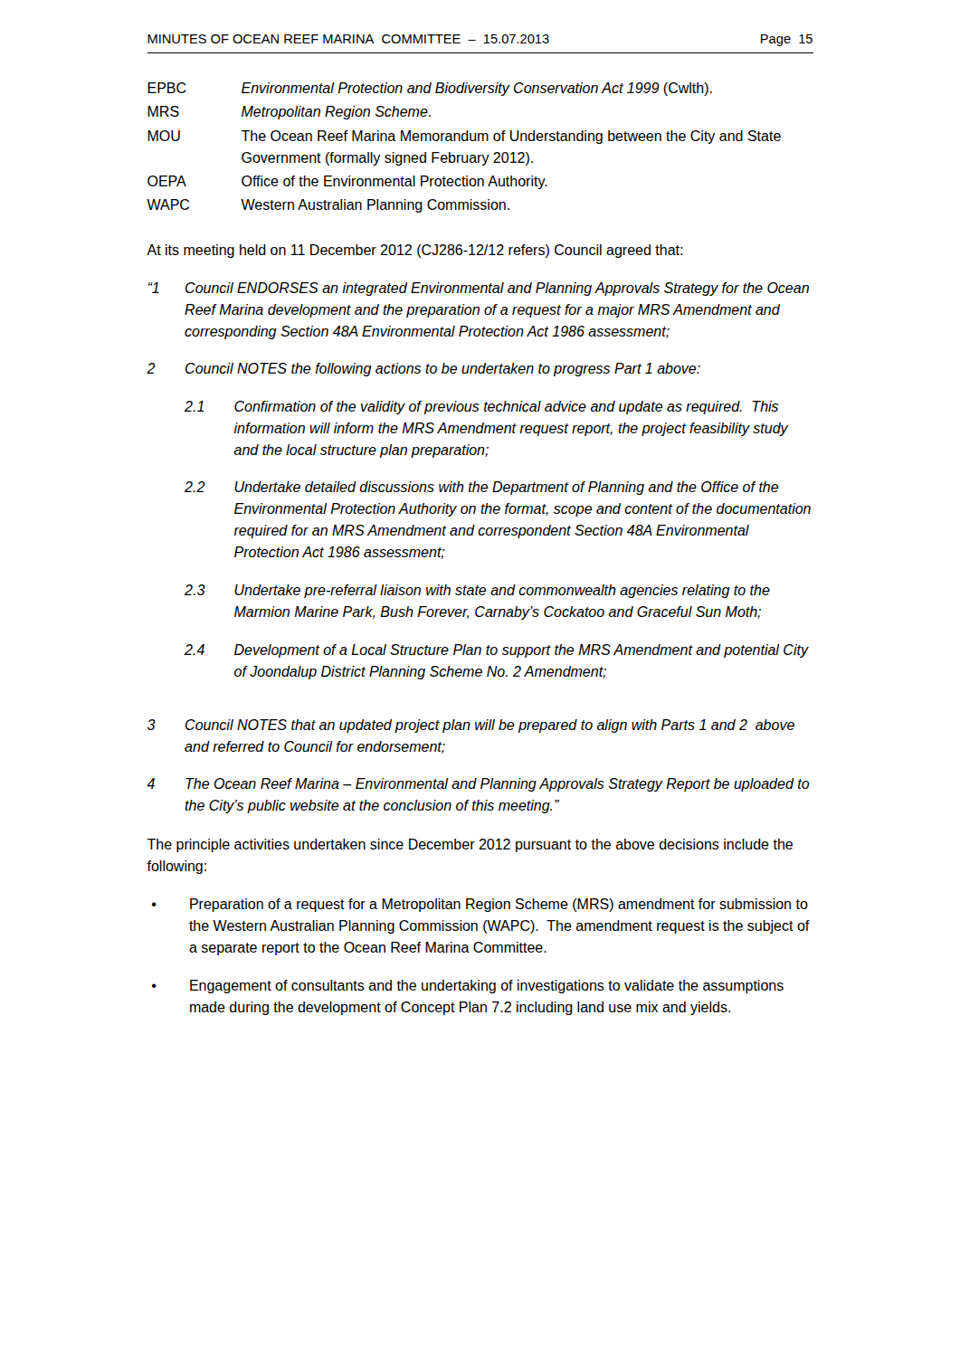MINUTES OF OCEAN REEF MARINA COMMITTEE – 15.07.2013 Page 15
EPBC
Environmental Protection and Biodiversity Conservation Act 1999 (Cwlth).
MRS
Metropolitan Region Scheme.
MOU
The Ocean Reef Marina Memorandum of Understanding between the City and State Government (formally signed February 2012).
OEPA
Office of the Environmental Protection Authority.
WAPC
Western Australian Planning Commission.
At its meeting held on 11 December 2012 (CJ286-12/12 refers) Council agreed that:
“1 Council ENDORSES an integrated Environmental and Planning Approvals Strategy for the Ocean Reef Marina development and the preparation of a request for a major MRS Amendment and corresponding Section 48A Environmental Protection Act 1986 assessment;
2 Council NOTES the following actions to be undertaken to progress Part 1 above:
2.1 Confirmation of the validity of previous technical advice and update as required. This information will inform the MRS Amendment request report, the project feasibility study and the local structure plan preparation;
2.2 Undertake detailed discussions with the Department of Planning and the Office of the Environmental Protection Authority on the format, scope and content of the documentation required for an MRS Amendment and correspondent Section 48A Environmental Protection Act 1986 assessment;
2.3 Undertake pre-referral liaison with state and commonwealth agencies relating to the Marmion Marine Park, Bush Forever, Carnaby’s Cockatoo and Graceful Sun Moth;
2.4 Development of a Local Structure Plan to support the MRS Amendment and potential City of Joondalup District Planning Scheme No. 2 Amendment;
3 Council NOTES that an updated project plan will be prepared to align with Parts 1 and 2 above and referred to Council for endorsement;
4 The Ocean Reef Marina – Environmental and Planning Approvals Strategy Report be uploaded to the City’s public website at the conclusion of this meeting.”
The principle activities undertaken since December 2012 pursuant to the above decisions include the following:
Preparation of a request for a Metropolitan Region Scheme (MRS) amendment for submission to the Western Australian Planning Commission (WAPC). The amendment request is the subject of a separate report to the Ocean Reef Marina Committee.
Engagement of consultants and the undertaking of investigations to validate the assumptions made during the development of Concept Plan 7.2 including land use mix and yields.